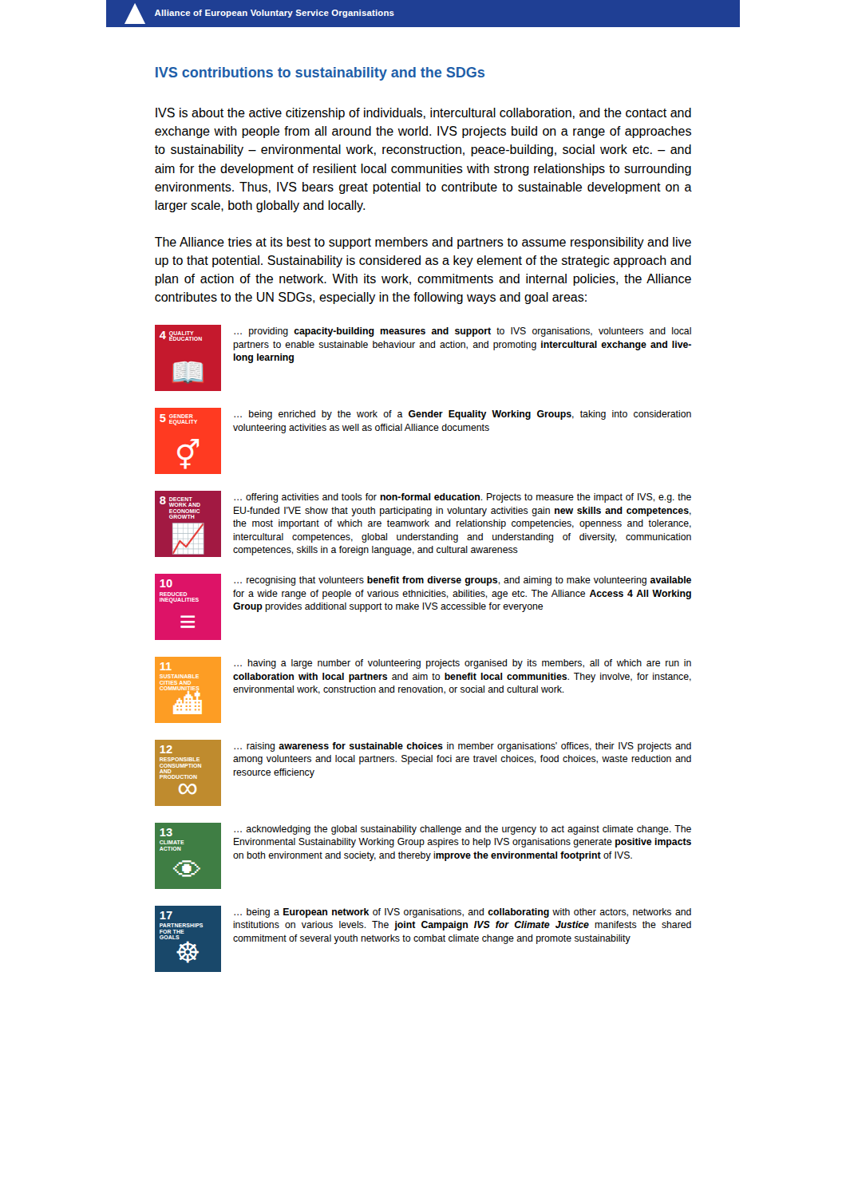Alliance of European Voluntary Service Organisations
IVS contributions to sustainability and the SDGs
IVS is about the active citizenship of individuals, intercultural collaboration, and the contact and exchange with people from all around the world. IVS projects build on a range of approaches to sustainability – environmental work, reconstruction, peace-building, social work etc. – and aim for the development of resilient local communities with strong relationships to surrounding environments. Thus, IVS bears great potential to contribute to sustainable development on a larger scale, both globally and locally.
The Alliance tries at its best to support members and partners to assume responsibility and live up to that potential. Sustainability is considered as a key element of the strategic approach and plan of action of the network. With its work, commitments and internal policies, the Alliance contributes to the UN SDGs, especially in the following ways and goal areas:
| 4 Quality Education 📖 | … providing capacity-building measures and support to IVS organisations, volunteers and local partners to enable sustainable behaviour and action, and promoting intercultural exchange and live-long learning |
| 5 Gender Equality ⚥ | … being enriched by the work of a Gender Equality Working Groups , taking into consideration volunteering activities as well as official Alliance documents |
| 8 Decent Work and Economic Growth 📈 | … offering activities and tools for non-formal education . Projects to measure the impact of IVS, e.g. the EU-funded I'VE show that youth participating in voluntary activities gain new skills and competences , the most important of which are teamwork and relationship competencies, openness and tolerance, intercultural competences, global understanding and understanding of diversity, communication competences, skills in a foreign language, and cultural awareness |
| 10 Reduced Inequalities ≡ | … recognising that volunteers benefit from diverse groups , and aiming to make volunteering available for a wide range of people of various ethnicities, abilities, age etc. The Alliance Access 4 All Working Group provides additional support to make IVS accessible for everyone |
| 11 Sustainable Cities and Communities 🏙 | … having a large number of volunteering projects organised by its members, all of which are run in collaboration with local partners and aim to benefit local communities . They involve, for instance, environmental work, construction and renovation, or social and cultural work. |
| 12 Responsible Consumption and Production ∞ | … raising awareness for sustainable choices in member organisations' offices, their IVS projects and among volunteers and local partners. Special foci are travel choices, food choices, waste reduction and resource efficiency |
| 13 Climate Action 👁 | … acknowledging the global sustainability challenge and the urgency to act against climate change. The Environmental Sustainability Working Group aspires to help IVS organisations generate positive impacts on both environment and society, and thereby i mprove the environmental footprint of IVS. |
| 17 Partnerships for the Goals ☸ | … being a European network of IVS organisations, and collaborating with other actors, networks and institutions on various levels. The joint Campaign IVS for Climate Justice manifests the shared commitment of several youth networks to combat climate change and promote sustainability |